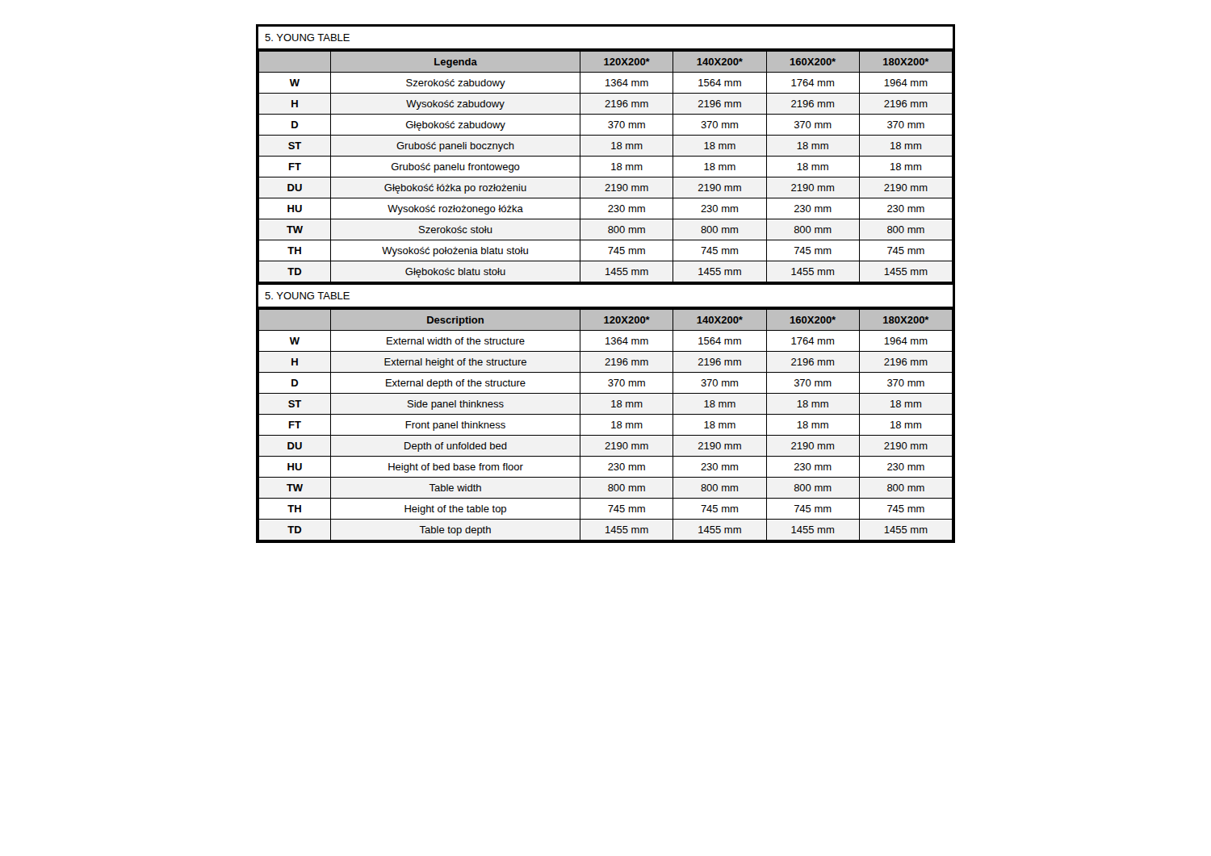5. YOUNG TABLE
| | Legenda | 120X200* | 140X200* | 160X200* | 180X200* |
| --- | --- | --- | --- | --- | --- |
| W | Szerokość zabudowy | 1364 mm | 1564 mm | 1764 mm | 1964 mm |
| H | Wysokość zabudowy | 2196 mm | 2196 mm | 2196 mm | 2196 mm |
| D | Głębokość zabudowy | 370 mm | 370 mm | 370 mm | 370 mm |
| ST | Grubość paneli bocznych | 18 mm | 18 mm | 18 mm | 18 mm |
| FT | Grubość panelu frontowego | 18 mm | 18 mm | 18 mm | 18 mm |
| DU | Głębokość łóżka po rozłożeniu | 2190 mm | 2190 mm | 2190 mm | 2190 mm |
| HU | Wysokość rozłożonego łóżka | 230 mm | 230 mm | 230 mm | 230 mm |
| TW | Szerokośc stołu | 800 mm | 800 mm | 800 mm | 800 mm |
| TH | Wysokość położenia blatu stołu | 745 mm | 745 mm | 745 mm | 745 mm |
| TD | Głębokośc blatu stołu | 1455 mm | 1455 mm | 1455 mm | 1455 mm |
5. YOUNG TABLE
| | Description | 120X200* | 140X200* | 160X200* | 180X200* |
| --- | --- | --- | --- | --- | --- |
| W | External width of the structure | 1364 mm | 1564 mm | 1764 mm | 1964 mm |
| H | External height of the structure | 2196 mm | 2196 mm | 2196 mm | 2196 mm |
| D | External depth of the structure | 370 mm | 370 mm | 370 mm | 370 mm |
| ST | Side panel thinkness | 18 mm | 18 mm | 18 mm | 18 mm |
| FT | Front panel thinkness | 18 mm | 18 mm | 18 mm | 18 mm |
| DU | Depth of unfolded bed | 2190 mm | 2190 mm | 2190 mm | 2190 mm |
| HU | Height of bed base from floor | 230 mm | 230 mm | 230 mm | 230 mm |
| TW | Table width | 800 mm | 800 mm | 800 mm | 800 mm |
| TH | Height of the table top | 745 mm | 745 mm | 745 mm | 745 mm |
| TD | Table top depth | 1455 mm | 1455 mm | 1455 mm | 1455 mm |